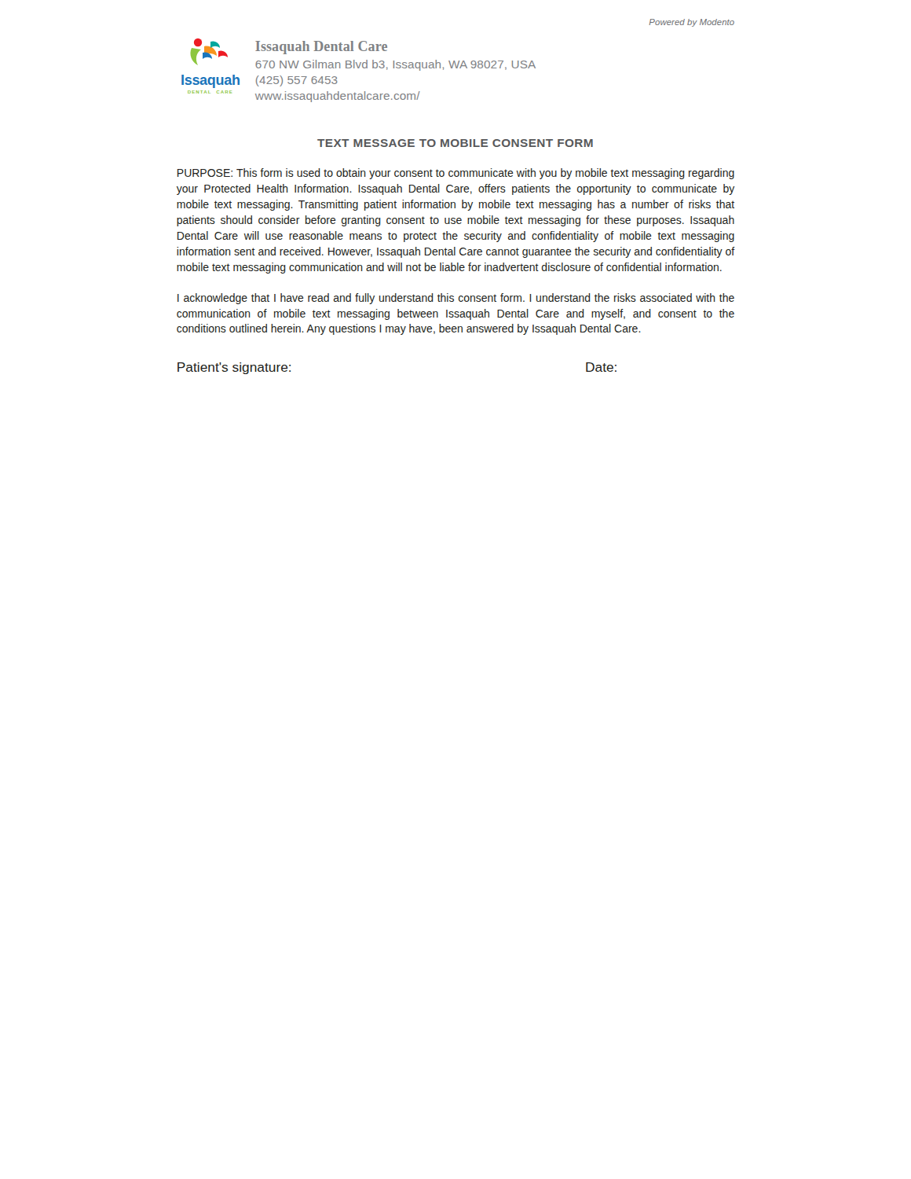Powered by Modento
Issaquah
DENTAL CARE
Issaquah Dental Care
670 NW Gilman Blvd b3, Issaquah, WA 98027, USA
(425) 557 6453
www.issaquahdentalcare.com/
TEXT MESSAGE TO MOBILE CONSENT FORM
PURPOSE: This form is used to obtain your consent to communicate with you by mobile text messaging regarding your Protected Health Information. Issaquah Dental Care, offers patients the opportunity to communicate by mobile text messaging. Transmitting patient information by mobile text messaging has a number of risks that patients should consider before granting consent to use mobile text messaging for these purposes. Issaquah Dental Care will use reasonable means to protect the security and confidentiality of mobile text messaging information sent and received. However, Issaquah Dental Care cannot guarantee the security and confidentiality of mobile text messaging communication and will not be liable for inadvertent disclosure of confidential information.
I acknowledge that I have read and fully understand this consent form. I understand the risks associated with the communication of mobile text messaging between Issaquah Dental Care and myself, and consent to the conditions outlined herein. Any questions I may have, been answered by Issaquah Dental Care.
Patient's signature: Date: